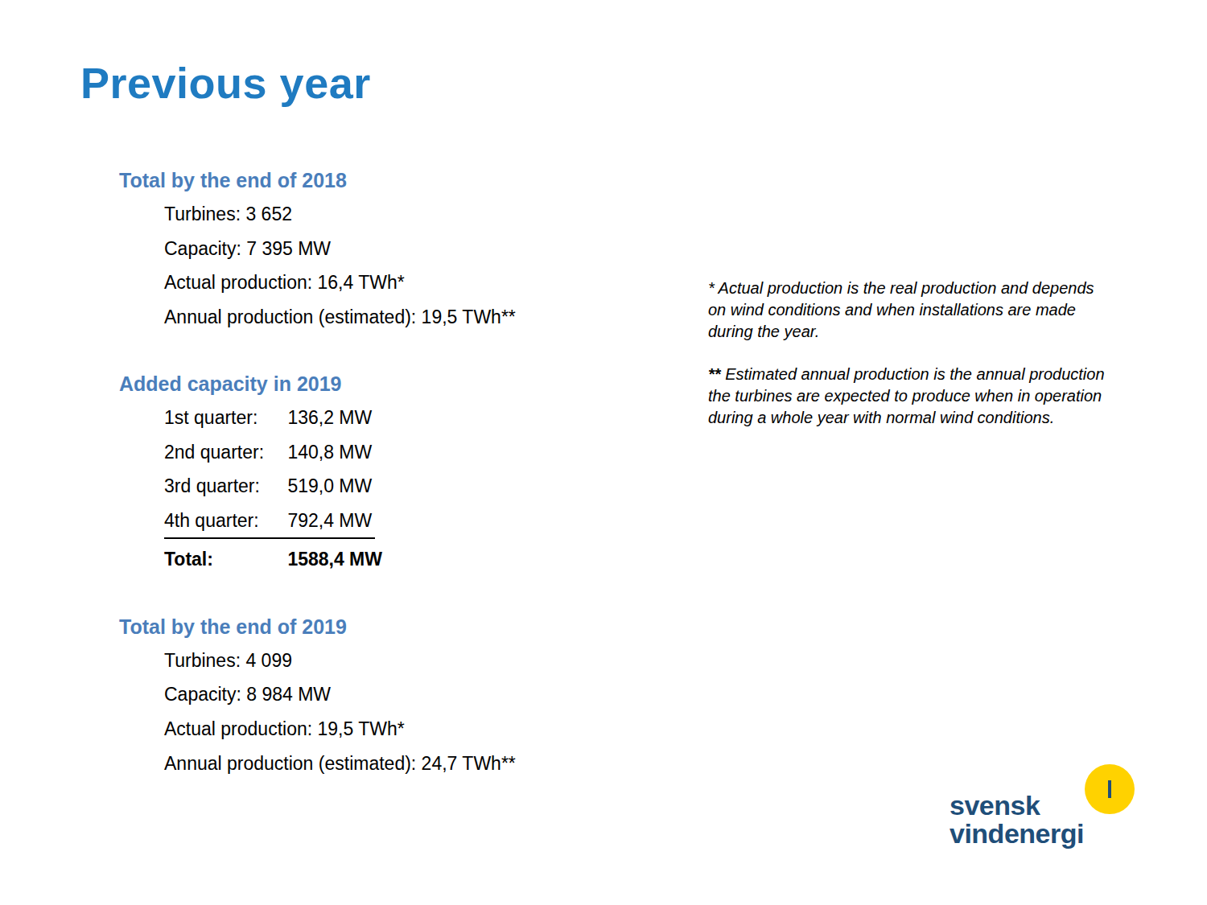Previous year
Total by the end of 2018
Turbines: 3 652
Capacity: 7 395 MW
Actual production: 16,4 TWh*
Annual production (estimated): 19,5 TWh**
Added capacity in 2019
1st quarter: 136,2 MW
2nd quarter: 140,8 MW
3rd quarter: 519,0 MW
4th quarter: 792,4 MW
Total: 1588,4 MW
Total by the end of 2019
Turbines: 4 099
Capacity: 8 984 MW
Actual production: 19,5 TWh*
Annual production (estimated): 24,7 TWh**
* Actual production is the real production and depends on wind conditions and when installations are made during the year.
** Estimated annual production is the annual production the turbines are expected to produce when in operation during a whole year with normal wind conditions.
svensk
vindenergi